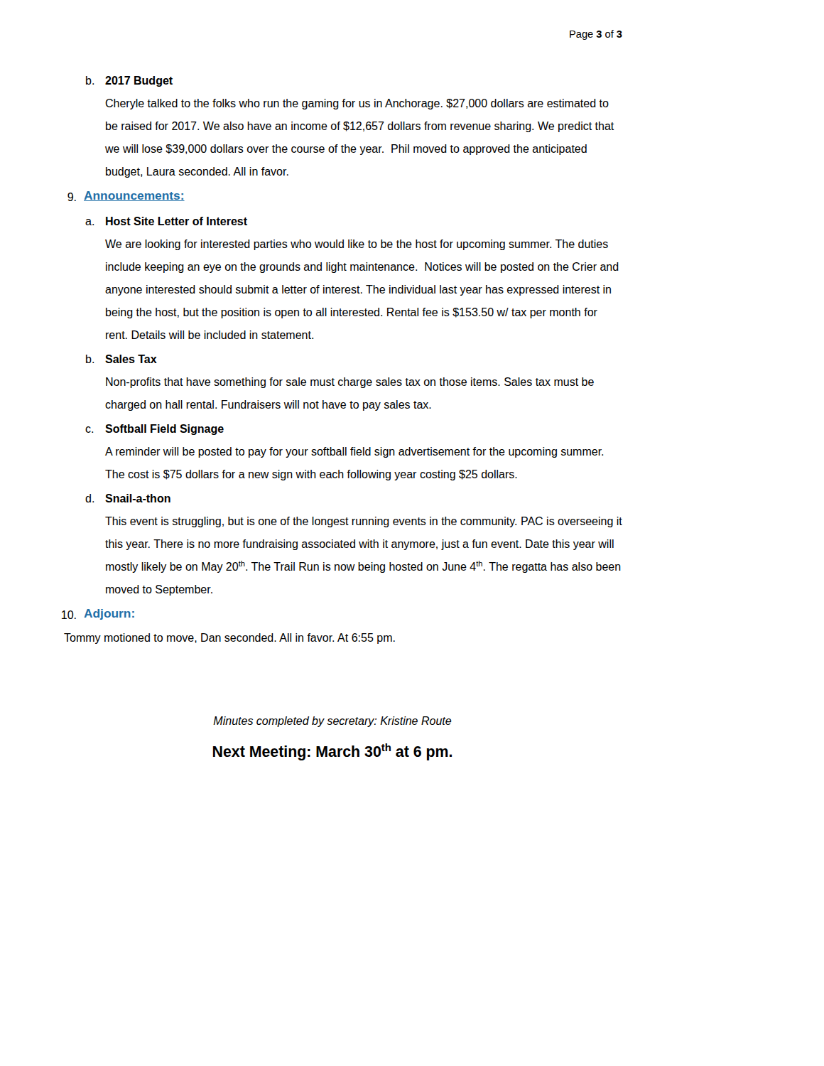Page 3 of 3
b. 2017 Budget
Cheryle talked to the folks who run the gaming for us in Anchorage. $27,000 dollars are estimated to be raised for 2017. We also have an income of $12,657 dollars from revenue sharing. We predict that we will lose $39,000 dollars over the course of the year. Phil moved to approved the anticipated budget, Laura seconded. All in favor.
9. Announcements:
a. Host Site Letter of Interest
We are looking for interested parties who would like to be the host for upcoming summer. The duties include keeping an eye on the grounds and light maintenance. Notices will be posted on the Crier and anyone interested should submit a letter of interest. The individual last year has expressed interest in being the host, but the position is open to all interested. Rental fee is $153.50 w/ tax per month for rent. Details will be included in statement.
b. Sales Tax
Non-profits that have something for sale must charge sales tax on those items. Sales tax must be charged on hall rental. Fundraisers will not have to pay sales tax.
c. Softball Field Signage
A reminder will be posted to pay for your softball field sign advertisement for the upcoming summer. The cost is $75 dollars for a new sign with each following year costing $25 dollars.
d. Snail-a-thon
This event is struggling, but is one of the longest running events in the community. PAC is overseeing it this year. There is no more fundraising associated with it anymore, just a fun event. Date this year will mostly likely be on May 20th. The Trail Run is now being hosted on June 4th. The regatta has also been moved to September.
10. Adjourn:
Tommy motioned to move, Dan seconded. All in favor. At 6:55 pm.
Minutes completed by secretary: Kristine Route
Next Meeting: March 30th at 6 pm.